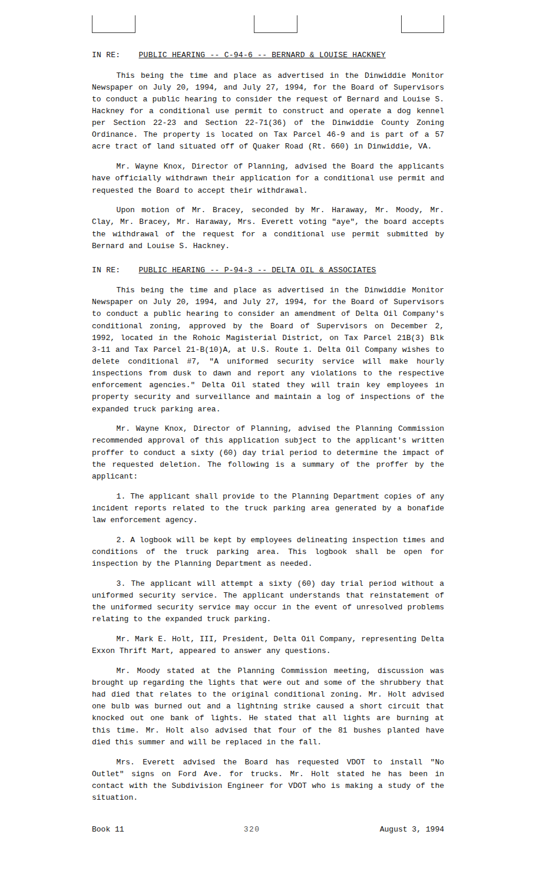IN RE: PUBLIC HEARING -- C-94-6 -- BERNARD & LOUISE HACKNEY
This being the time and place as advertised in the Dinwiddie Monitor Newspaper on July 20, 1994, and July 27, 1994, for the Board of Supervisors to conduct a public hearing to consider the request of Bernard and Louise S. Hackney for a conditional use permit to construct and operate a dog kennel per Section 22-23 and Section 22-71(36) of the Dinwiddie County Zoning Ordinance. The property is located on Tax Parcel 46-9 and is part of a 57 acre tract of land situated off of Quaker Road (Rt. 660) in Dinwiddie, VA.
Mr. Wayne Knox, Director of Planning, advised the Board the applicants have officially withdrawn their application for a conditional use permit and requested the Board to accept their withdrawal.
Upon motion of Mr. Bracey, seconded by Mr. Haraway, Mr. Moody, Mr. Clay, Mr. Bracey, Mr. Haraway, Mrs. Everett voting "aye", the board accepts the withdrawal of the request for a conditional use permit submitted by Bernard and Louise S. Hackney.
IN RE: PUBLIC HEARING -- P-94-3 -- DELTA OIL & ASSOCIATES
This being the time and place as advertised in the Dinwiddie Monitor Newspaper on July 20, 1994, and July 27, 1994, for the Board of Supervisors to conduct a public hearing to consider an amendment of Delta Oil Company's conditional zoning, approved by the Board of Supervisors on December 2, 1992, located in the Rohoic Magisterial District, on Tax Parcel 21B(3) Blk 3-11 and Tax Parcel 21-B(10)A, at U.S. Route 1. Delta Oil Company wishes to delete conditional #7, "A uniformed security service will make hourly inspections from dusk to dawn and report any violations to the respective enforcement agencies." Delta Oil stated they will train key employees in property security and surveillance and maintain a log of inspections of the expanded truck parking area.
Mr. Wayne Knox, Director of Planning, advised the Planning Commission recommended approval of this application subject to the applicant's written proffer to conduct a sixty (60) day trial period to determine the impact of the requested deletion. The following is a summary of the proffer by the applicant:
1. The applicant shall provide to the Planning Department copies of any incident reports related to the truck parking area generated by a bonafide law enforcement agency.
2. A logbook will be kept by employees delineating inspection times and conditions of the truck parking area. This logbook shall be open for inspection by the Planning Department as needed.
3. The applicant will attempt a sixty (60) day trial period without a uniformed security service. The applicant understands that reinstatement of the uniformed security service may occur in the event of unresolved problems relating to the expanded truck parking.
Mr. Mark E. Holt, III, President, Delta Oil Company, representing Delta Exxon Thrift Mart, appeared to answer any questions.
Mr. Moody stated at the Planning Commission meeting, discussion was brought up regarding the lights that were out and some of the shrubbery that had died that relates to the original conditional zoning. Mr. Holt advised one bulb was burned out and a lightning strike caused a short circuit that knocked out one bank of lights. He stated that all lights are burning at this time. Mr. Holt also advised that four of the 81 bushes planted have died this summer and will be replaced in the fall.
Mrs. Everett advised the Board has requested VDOT to install "No Outlet" signs on Ford Ave. for trucks. Mr. Holt stated he has been in contact with the Subdivision Engineer for VDOT who is making a study of the situation.
Book 11 320 August 3, 1994